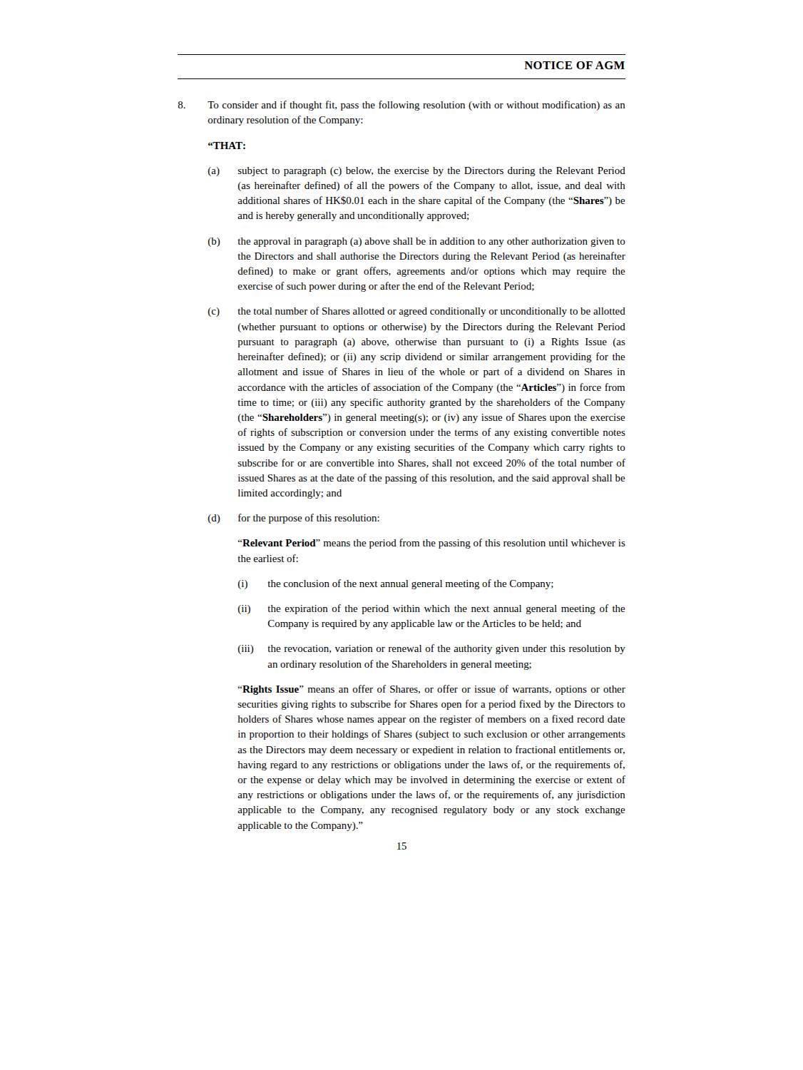NOTICE OF AGM
8.
To consider and if thought fit, pass the following resolution (with or without modification) as an ordinary resolution of the Company:
“THAT:
(a)
subject to paragraph (c) below, the exercise by the Directors during the Relevant Period (as hereinafter defined) of all the powers of the Company to allot, issue, and deal with additional shares of HK$0.01 each in the share capital of the Company (the “Shares”) be and is hereby generally and unconditionally approved;
(b)
the approval in paragraph (a) above shall be in addition to any other authorization given to the Directors and shall authorise the Directors during the Relevant Period (as hereinafter defined) to make or grant offers, agreements and/or options which may require the exercise of such power during or after the end of the Relevant Period;
(c)
the total number of Shares allotted or agreed conditionally or unconditionally to be allotted (whether pursuant to options or otherwise) by the Directors during the Relevant Period pursuant to paragraph (a) above, otherwise than pursuant to (i) a Rights Issue (as hereinafter defined); or (ii) any scrip dividend or similar arrangement providing for the allotment and issue of Shares in lieu of the whole or part of a dividend on Shares in accordance with the articles of association of the Company (the “Articles”) in force from time to time; or (iii) any specific authority granted by the shareholders of the Company (the “Shareholders”) in general meeting(s); or (iv) any issue of Shares upon the exercise of rights of subscription or conversion under the terms of any existing convertible notes issued by the Company or any existing securities of the Company which carry rights to subscribe for or are convertible into Shares, shall not exceed 20% of the total number of issued Shares as at the date of the passing of this resolution, and the said approval shall be limited accordingly; and
(d)
for the purpose of this resolution:
“Relevant Period” means the period from the passing of this resolution until whichever is the earliest of:
(i)
the conclusion of the next annual general meeting of the Company;
(ii)
the expiration of the period within which the next annual general meeting of the Company is required by any applicable law or the Articles to be held; and
(iii)
the revocation, variation or renewal of the authority given under this resolution by an ordinary resolution of the Shareholders in general meeting;
“Rights Issue” means an offer of Shares, or offer or issue of warrants, options or other securities giving rights to subscribe for Shares open for a period fixed by the Directors to holders of Shares whose names appear on the register of members on a fixed record date in proportion to their holdings of Shares (subject to such exclusion or other arrangements as the Directors may deem necessary or expedient in relation to fractional entitlements or, having regard to any restrictions or obligations under the laws of, or the requirements of, or the expense or delay which may be involved in determining the exercise or extent of any restrictions or obligations under the laws of, or the requirements of, any jurisdiction applicable to the Company, any recognised regulatory body or any stock exchange applicable to the Company).”
15